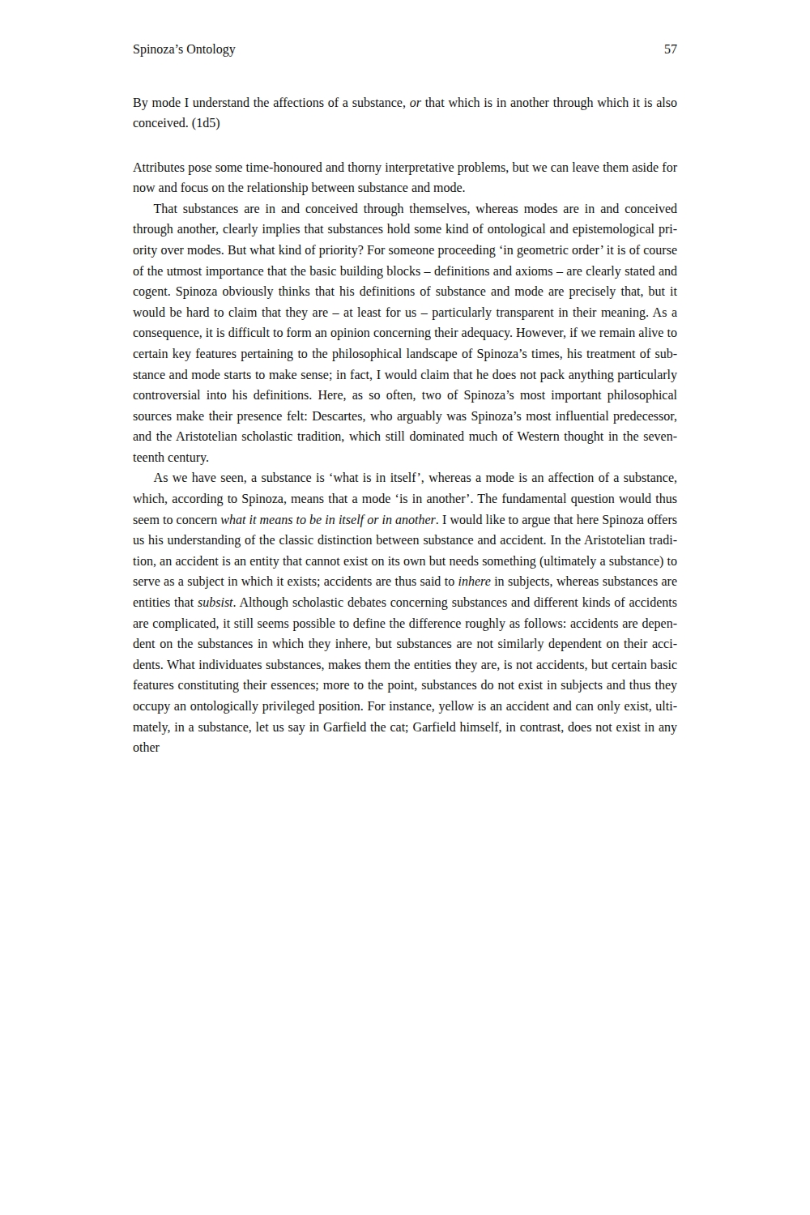Spinoza’s Ontology 57
By mode I understand the affections of a substance, or that which is in another through which it is also conceived. (1d5)
Attributes pose some time-honoured and thorny interpretative problems, but we can leave them aside for now and focus on the relationship between substance and mode.
That substances are in and conceived through themselves, whereas modes are in and conceived through another, clearly implies that substances hold some kind of ontological and epistemological priority over modes. But what kind of priority? For someone proceeding ‘in geometric order’ it is of course of the utmost importance that the basic building blocks – definitions and axioms – are clearly stated and cogent. Spinoza obviously thinks that his definitions of substance and mode are precisely that, but it would be hard to claim that they are – at least for us – particularly transparent in their meaning. As a consequence, it is difficult to form an opinion concerning their adequacy. However, if we remain alive to certain key features pertaining to the philosophical landscape of Spinoza’s times, his treatment of substance and mode starts to make sense; in fact, I would claim that he does not pack anything particularly controversial into his definitions. Here, as so often, two of Spinoza’s most important philosophical sources make their presence felt: Descartes, who arguably was Spinoza’s most influential predecessor, and the Aristotelian scholastic tradition, which still dominated much of Western thought in the seventeenth century.
As we have seen, a substance is ‘what is in itself’, whereas a mode is an affection of a substance, which, according to Spinoza, means that a mode ‘is in another’. The fundamental question would thus seem to concern what it means to be in itself or in another. I would like to argue that here Spinoza offers us his understanding of the classic distinction between substance and accident. In the Aristotelian tradition, an accident is an entity that cannot exist on its own but needs something (ultimately a substance) to serve as a subject in which it exists; accidents are thus said to inhere in subjects, whereas substances are entities that subsist. Although scholastic debates concerning substances and different kinds of accidents are complicated, it still seems possible to define the difference roughly as follows: accidents are dependent on the substances in which they inhere, but substances are not similarly dependent on their accidents. What individuates substances, makes them the entities they are, is not accidents, but certain basic features constituting their essences; more to the point, substances do not exist in subjects and thus they occupy an ontologically privileged position. For instance, yellow is an accident and can only exist, ultimately, in a substance, let us say in Garfield the cat; Garfield himself, in contrast, does not exist in any other